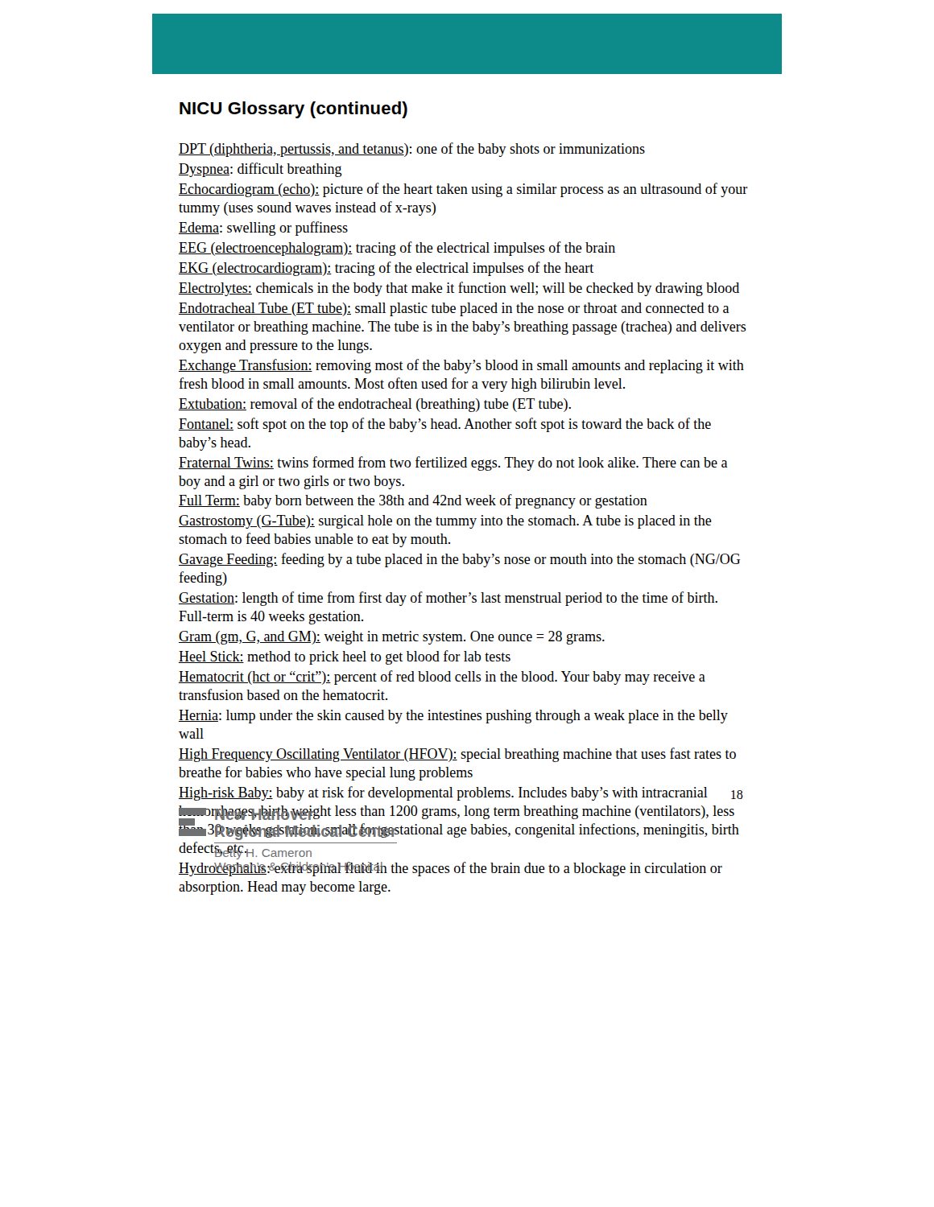NICU Glossary (continued)
DPT (diphtheria, pertussis, and tetanus): one of the baby shots or immunizations
Dyspnea: difficult breathing
Echocardiogram (echo): picture of the heart taken using a similar process as an ultrasound of your tummy (uses sound waves instead of x-rays)
Edema: swelling or puffiness
EEG (electroencephalogram): tracing of the electrical impulses of the brain
EKG (electrocardiogram): tracing of the electrical impulses of the heart
Electrolytes: chemicals in the body that make it function well; will be checked by drawing blood
Endotracheal Tube (ET tube): small plastic tube placed in the nose or throat and connected to a ventilator or breathing machine. The tube is in the baby’s breathing passage (trachea) and delivers oxygen and pressure to the lungs.
Exchange Transfusion: removing most of the baby’s blood in small amounts and replacing it with fresh blood in small amounts. Most often used for a very high bilirubin level.
Extubation: removal of the endotracheal (breathing) tube (ET tube).
Fontanel: soft spot on the top of the baby’s head. Another soft spot is toward the back of the baby’s head.
Fraternal Twins: twins formed from two fertilized eggs. They do not look alike. There can be a boy and a girl or two girls or two boys.
Full Term: baby born between the 38th and 42nd week of pregnancy or gestation
Gastrostomy (G-Tube): surgical hole on the tummy into the stomach. A tube is placed in the stomach to feed babies unable to eat by mouth.
Gavage Feeding: feeding by a tube placed in the baby’s nose or mouth into the stomach (NG/OG feeding)
Gestation: length of time from first day of mother’s last menstrual period to the time of birth. Full-term is 40 weeks gestation.
Gram (gm, G, and GM): weight in metric system. One ounce = 28 grams.
Heel Stick: method to prick heel to get blood for lab tests
Hematocrit (hct or “crit”): percent of red blood cells in the blood. Your baby may receive a transfusion based on the hematocrit.
Hernia: lump under the skin caused by the intestines pushing through a weak place in the belly wall
High Frequency Oscillating Ventilator (HFOV): special breathing machine that uses fast rates to breathe for babies who have special lung problems
High-risk Baby: baby at risk for developmental problems. Includes baby’s with intracranial hemorrhages, birth weight less than 1200 grams, long term breathing machine (ventilators), less than 30 weeks gestation, small for gestational age babies, congenital infections, meningitis, birth defects, etc.
Hydrocephalus: extra spinal fluid in the spaces of the brain due to a blockage in circulation or absorption. Head may become large.
18
New Hanover
Regional Medical Center
Betty H. Cameron
Women’s & Children’s Hospital